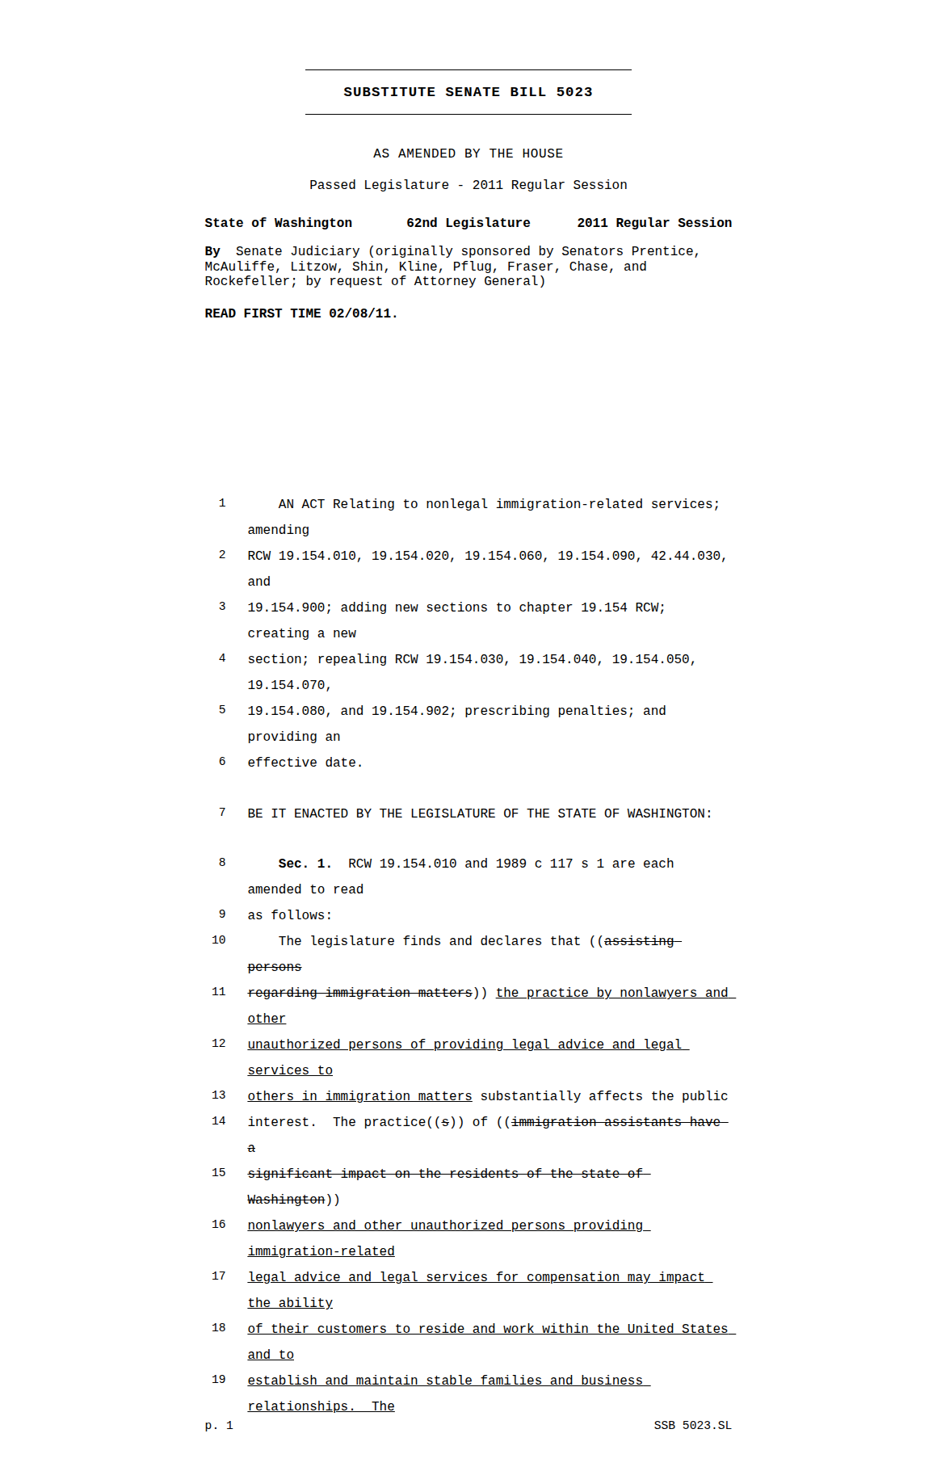SUBSTITUTE SENATE BILL 5023
AS AMENDED BY THE HOUSE
Passed Legislature - 2011 Regular Session
| State of Washington | 62nd Legislature | 2011 Regular Session |
By Senate Judiciary (originally sponsored by Senators Prentice,
McAuliffe, Litzow, Shin, Kline, Pflug, Fraser, Chase, and
Rockefeller; by request of Attorney General)
READ FIRST TIME 02/08/11.
1 AN ACT Relating to nonlegal immigration-related services; amending
2 RCW 19.154.010, 19.154.020, 19.154.060, 19.154.090, 42.44.030, and
319.154.900; adding new sections to chapter 19.154 RCW; creating a new
4 section; repealing RCW 19.154.030, 19.154.040, 19.154.050, 19.154.070,
519.154.080, and 19.154.902; prescribing penalties; and providing an
6 effective date.
7 BE IT ENACTED BY THE LEGISLATURE OF THE STATE OF WASHINGTON:
8 Sec. 1. RCW 19.154.010 and 1989 c 117 s 1 are each amended to read
9 as follows:
10 The legislature finds and declares that ((assisting persons
11 regarding immigration matters)) the practice by nonlawyers and other
12 unauthorized persons of providing legal advice and legal services to
13 others in immigration matters substantially affects the public
14 interest. The practice((s)) of ((immigration assistants have a
15 significant impact on the residents of the state of Washington))
16 nonlawyers and other unauthorized persons providing immigration-related
17 legal advice and legal services for compensation may impact the ability
18 of their customers to reside and work within the United States and to
19 establish and maintain stable families and business relationships. The
p. 1 SSB 5023.SL